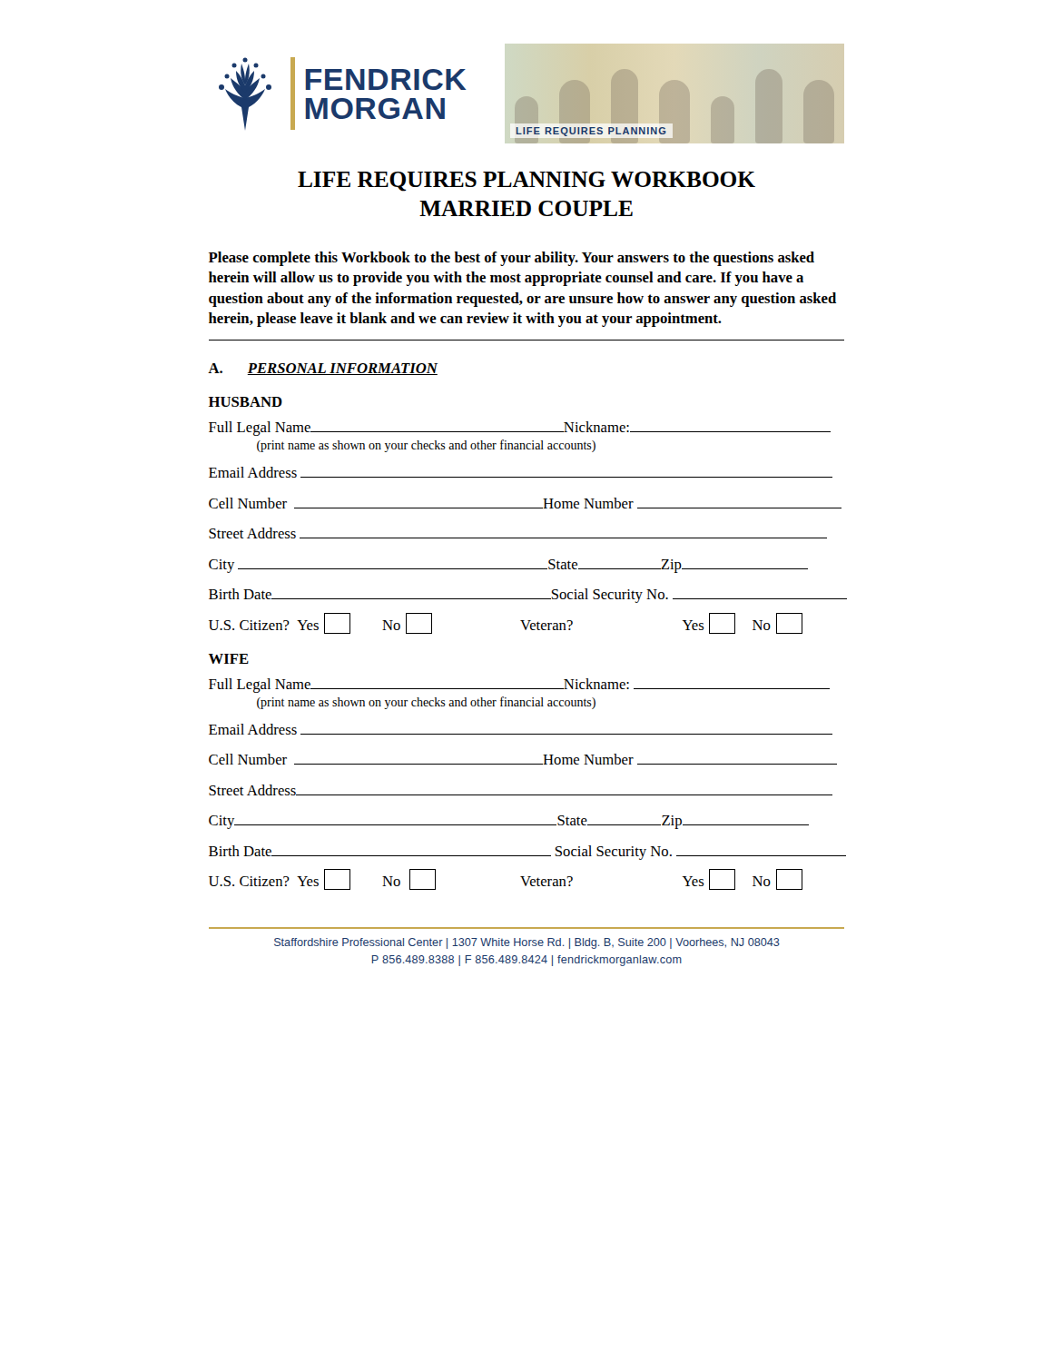FENDRICK
MORGAN
LIFE REQUIRES PLANNING
LIFE REQUIRES PLANNING WORKBOOK
MARRIED COUPLE
Please complete this Workbook to the best of your ability. Your answers to the questions asked herein will allow us to provide you with the most appropriate counsel and care. If you have a question about any of the information requested, or are unsure how to answer any question asked herein, please leave it blank and we can review it with you at your appointment.
A. PERSONAL INFORMATION
HUSBAND
Full Legal Name Nickname:
(print name as shown on your checks and other financial accounts)
Email Address
Cell Number Home Number
Street Address
City State Zip
Birth Date Social Security No.
U.S. Citizen? Yes No Veteran? Yes No
WIFE
Full Legal Name Nickname:
(print name as shown on your checks and other financial accounts)
Email Address
Cell Number Home Number
Street Address
City State Zip
Birth Date Social Security No.
U.S. Citizen? Yes No Veteran? Yes No
Staffordshire Professional Center | 1307 White Horse Rd. | Bldg. B, Suite 200 | Voorhees, NJ 08043
P 856.489.8388 | F 856.489.8424 | fendrickmorganlaw.com